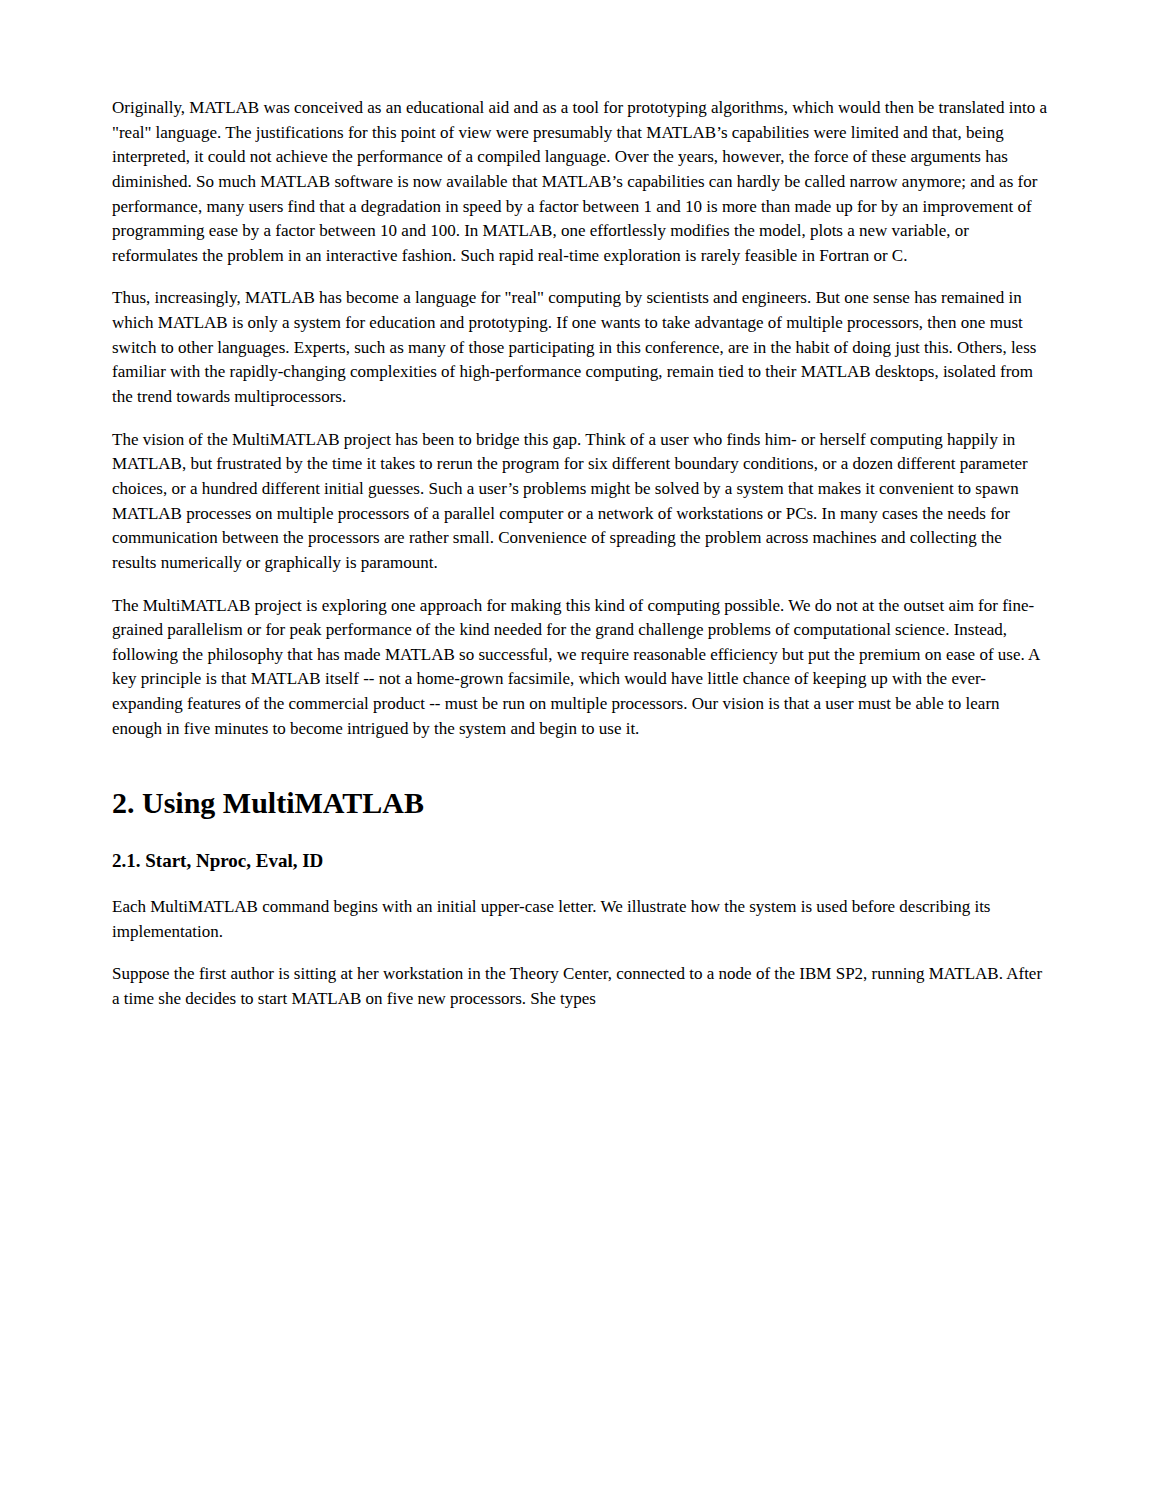Originally, MATLAB was conceived as an educational aid and as a tool for prototyping algorithms, which would then be translated into a "real" language. The justifications for this point of view were presumably that MATLAB’s capabilities were limited and that, being interpreted, it could not achieve the performance of a compiled language. Over the years, however, the force of these arguments has diminished. So much MATLAB software is now available that MATLAB’s capabilities can hardly be called narrow anymore; and as for performance, many users find that a degradation in speed by a factor between 1 and 10 is more than made up for by an improvement of programming ease by a factor between 10 and 100. In MATLAB, one effortlessly modifies the model, plots a new variable, or reformulates the problem in an interactive fashion. Such rapid real-time exploration is rarely feasible in Fortran or C.
Thus, increasingly, MATLAB has become a language for "real" computing by scientists and engineers. But one sense has remained in which MATLAB is only a system for education and prototyping. If one wants to take advantage of multiple processors, then one must switch to other languages. Experts, such as many of those participating in this conference, are in the habit of doing just this. Others, less familiar with the rapidly-changing complexities of high-performance computing, remain tied to their MATLAB desktops, isolated from the trend towards multiprocessors.
The vision of the MultiMATLAB project has been to bridge this gap. Think of a user who finds him- or herself computing happily in MATLAB, but frustrated by the time it takes to rerun the program for six different boundary conditions, or a dozen different parameter choices, or a hundred different initial guesses. Such a user’s problems might be solved by a system that makes it convenient to spawn MATLAB processes on multiple processors of a parallel computer or a network of workstations or PCs. In many cases the needs for communication between the processors are rather small. Convenience of spreading the problem across machines and collecting the results numerically or graphically is paramount.
The MultiMATLAB project is exploring one approach for making this kind of computing possible. We do not at the outset aim for fine-grained parallelism or for peak performance of the kind needed for the grand challenge problems of computational science. Instead, following the philosophy that has made MATLAB so successful, we require reasonable efficiency but put the premium on ease of use. A key principle is that MATLAB itself -- not a home-grown facsimile, which would have little chance of keeping up with the ever-expanding features of the commercial product -- must be run on multiple processors. Our vision is that a user must be able to learn enough in five minutes to become intrigued by the system and begin to use it.
2. Using MultiMATLAB
2.1. Start, Nproc, Eval, ID
Each MultiMATLAB command begins with an initial upper-case letter. We illustrate how the system is used before describing its implementation.
Suppose the first author is sitting at her workstation in the Theory Center, connected to a node of the IBM SP2, running MATLAB. After a time she decides to start MATLAB on five new processors. She types